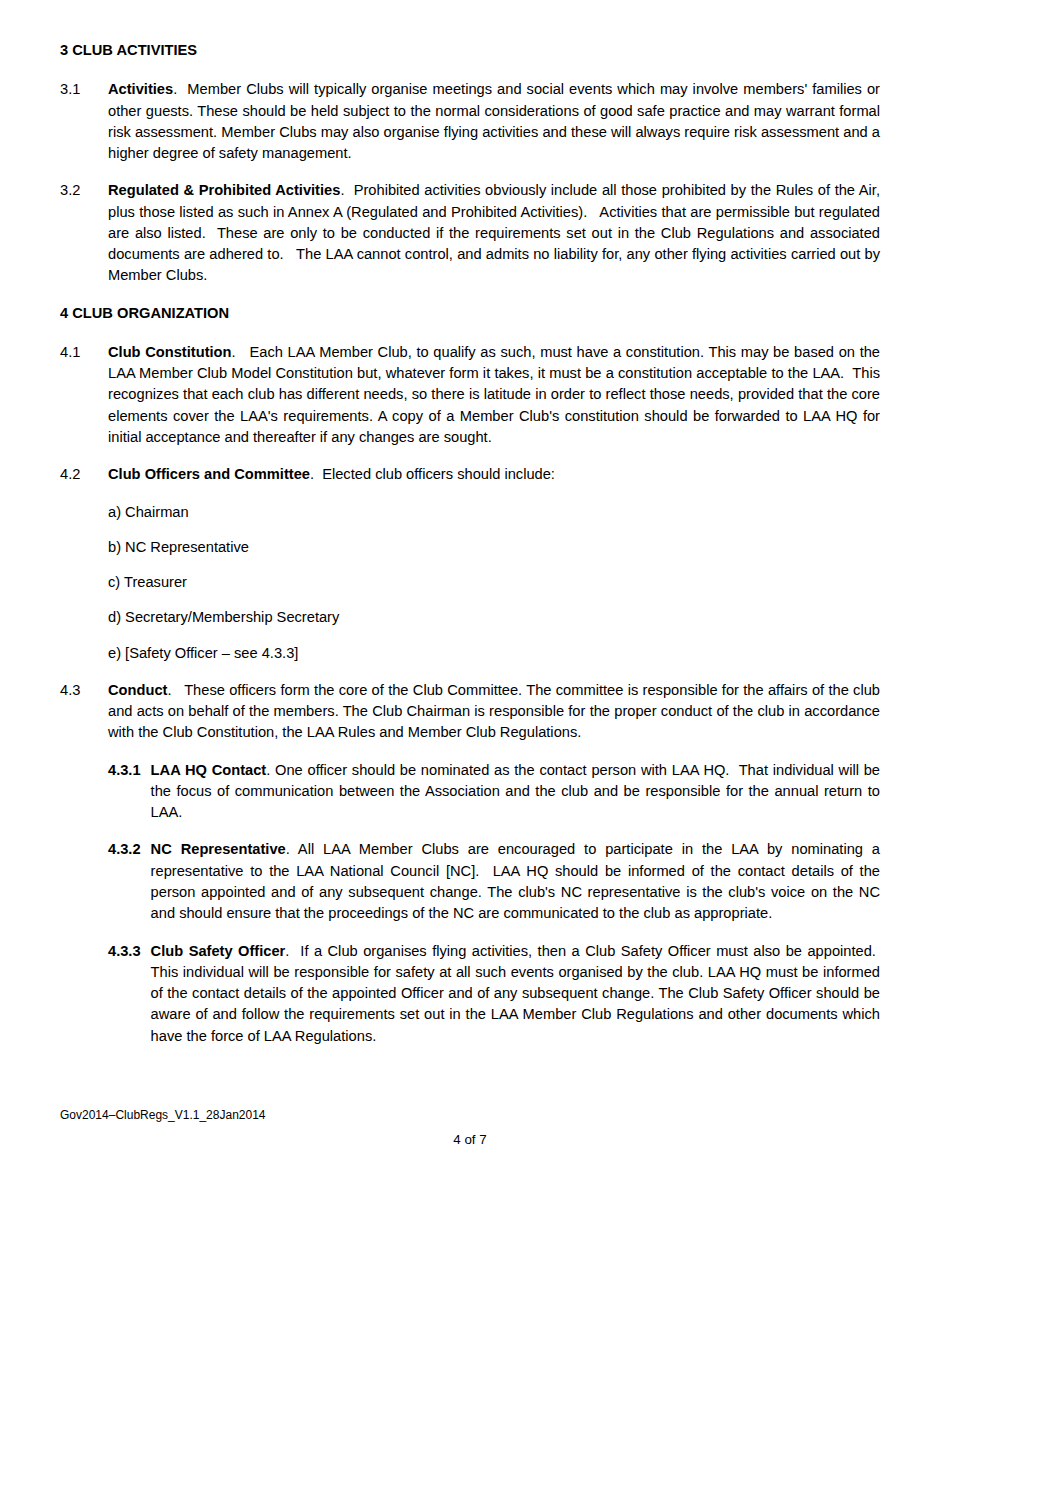3 CLUB ACTIVITIES
3.1
Activities. Member Clubs will typically organise meetings and social events which may involve members' families or other guests. These should be held subject to the normal considerations of good safe practice and may warrant formal risk assessment. Member Clubs may also organise flying activities and these will always require risk assessment and a higher degree of safety management.
3.2
Regulated & Prohibited Activities. Prohibited activities obviously include all those prohibited by the Rules of the Air, plus those listed as such in Annex A (Regulated and Prohibited Activities). Activities that are permissible but regulated are also listed. These are only to be conducted if the requirements set out in the Club Regulations and associated documents are adhered to. The LAA cannot control, and admits no liability for, any other flying activities carried out by Member Clubs.
4 CLUB ORGANIZATION
4.1
Club Constitution. Each LAA Member Club, to qualify as such, must have a constitution. This may be based on the LAA Member Club Model Constitution but, whatever form it takes, it must be a constitution acceptable to the LAA. This recognizes that each club has different needs, so there is latitude in order to reflect those needs, provided that the core elements cover the LAA's requirements. A copy of a Member Club's constitution should be forwarded to LAA HQ for initial acceptance and thereafter if any changes are sought.
4.2
Club Officers and Committee. Elected club officers should include:
a) Chairman
b) NC Representative
c) Treasurer
d) Secretary/Membership Secretary
e) [Safety Officer – see 4.3.3]
4.3
Conduct. These officers form the core of the Club Committee. The committee is responsible for the affairs of the club and acts on behalf of the members. The Club Chairman is responsible for the proper conduct of the club in accordance with the Club Constitution, the LAA Rules and Member Club Regulations.
4.3.1
LAA HQ Contact. One officer should be nominated as the contact person with LAA HQ. That individual will be the focus of communication between the Association and the club and be responsible for the annual return to LAA.
4.3.2
NC Representative. All LAA Member Clubs are encouraged to participate in the LAA by nominating a representative to the LAA National Council [NC]. LAA HQ should be informed of the contact details of the person appointed and of any subsequent change. The club's NC representative is the club's voice on the NC and should ensure that the proceedings of the NC are communicated to the club as appropriate.
4.3.3
Club Safety Officer. If a Club organises flying activities, then a Club Safety Officer must also be appointed. This individual will be responsible for safety at all such events organised by the club. LAA HQ must be informed of the contact details of the appointed Officer and of any subsequent change. The Club Safety Officer should be aware of and follow the requirements set out in the LAA Member Club Regulations and other documents which have the force of LAA Regulations.
Gov2014–ClubRegs_V1.1_28Jan2014
4 of 7